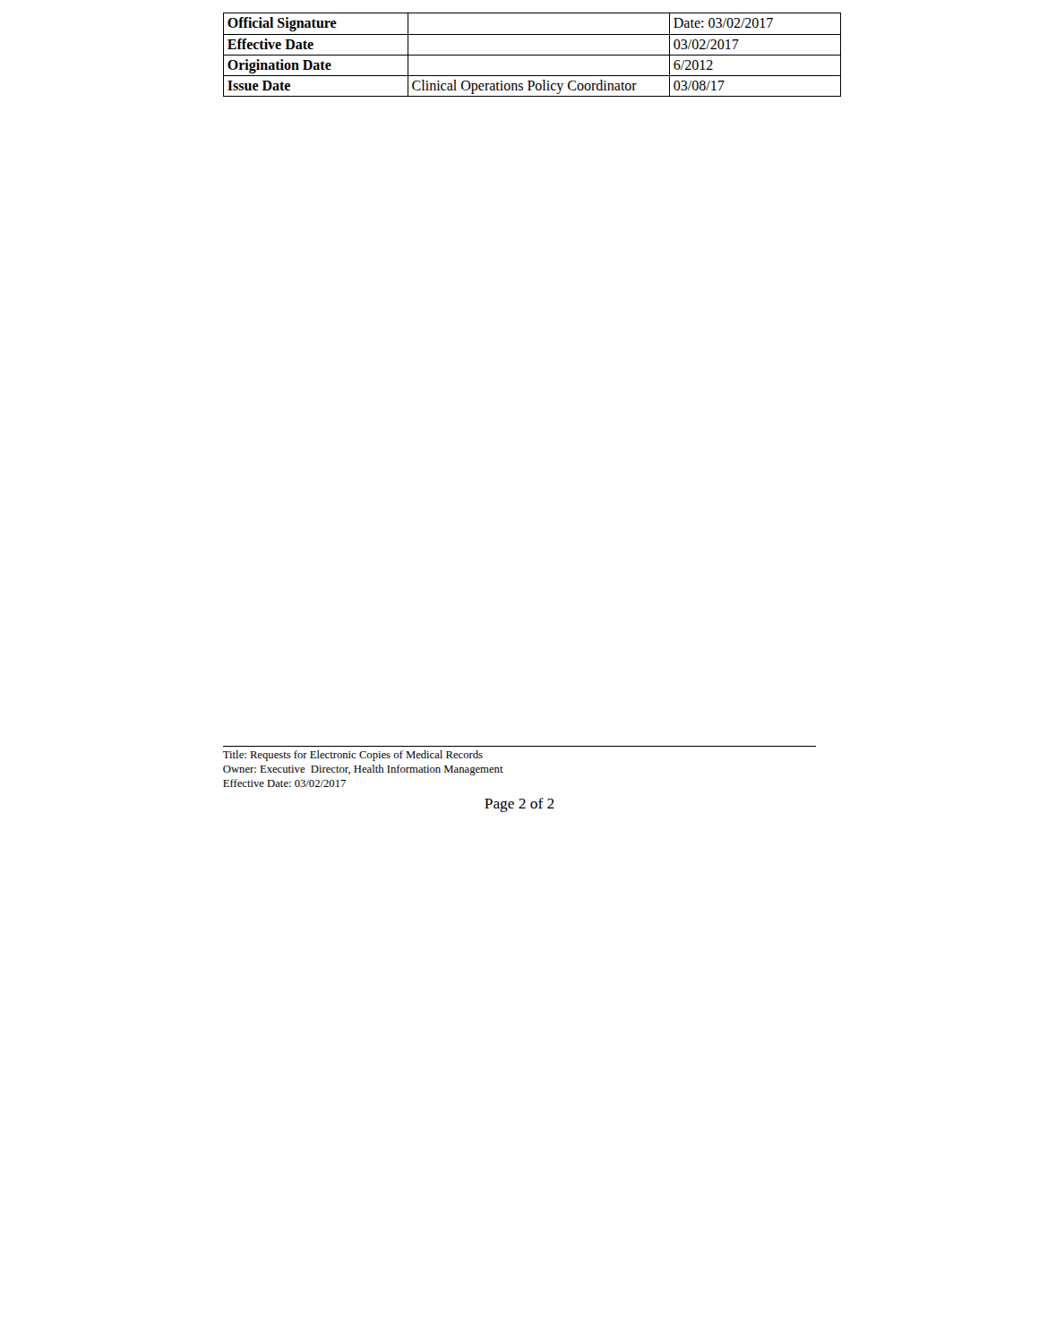| Official Signature | | Date: 03/02/2017 |
| Effective Date | | 03/02/2017 |
| Origination Date | | 6/2012 |
| Issue Date | Clinical Operations Policy Coordinator | 03/08/17 |
Title: Requests for Electronic Copies of Medical Records
Owner: Executive Director, Health Information Management
Effective Date: 03/02/2017
Page 2 of 2